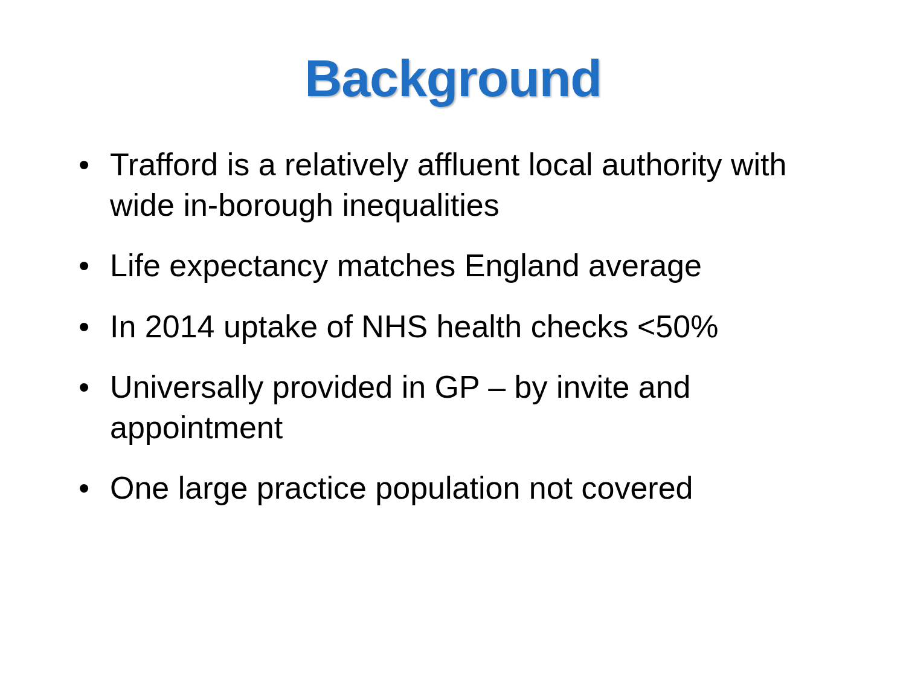Background
Trafford is a relatively affluent local authority with wide in-borough inequalities
Life expectancy matches England average
In 2014 uptake of NHS health checks <50%
Universally provided in GP – by invite and appointment
One large practice population not covered